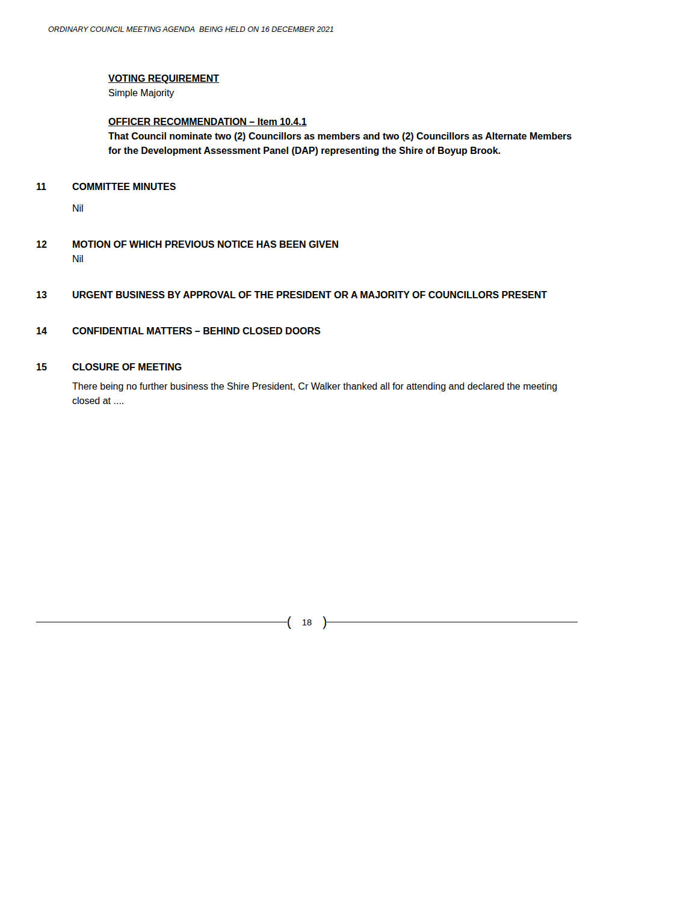ORDINARY COUNCIL MEETING AGENDA BEING HELD ON 16 DECEMBER 2021
VOTING REQUIREMENT
Simple Majority
OFFICER RECOMMENDATION – Item 10.4.1
That Council nominate two (2) Councillors as members and two (2) Councillors as Alternate Members for the Development Assessment Panel (DAP) representing the Shire of Boyup Brook.
11
COMMITTEE MINUTES
Nil
12
MOTION OF WHICH PREVIOUS NOTICE HAS BEEN GIVEN
Nil
13
URGENT BUSINESS BY APPROVAL OF THE PRESIDENT OR A MAJORITY OF COUNCILLORS PRESENT
14
CONFIDENTIAL MATTERS – BEHIND CLOSED DOORS
15
CLOSURE OF MEETING
There being no further business the Shire President, Cr Walker thanked all for attending and declared the meeting closed at ....
( 18 )